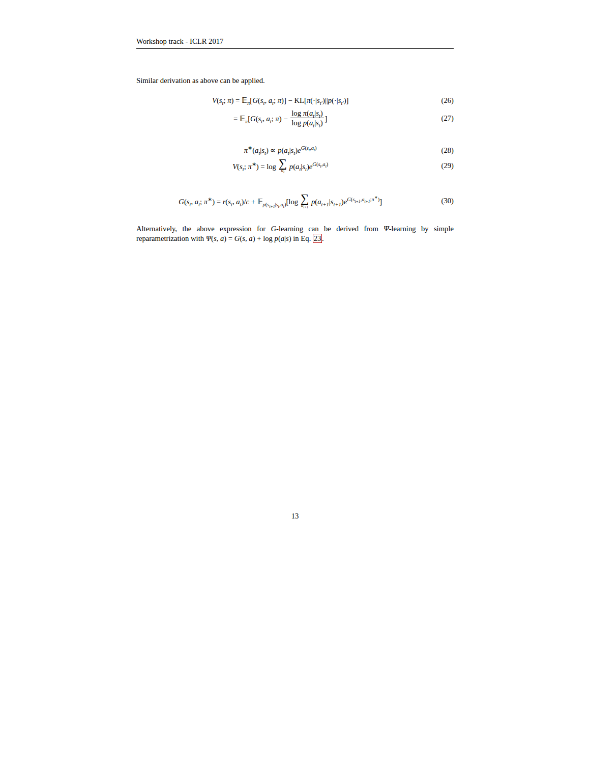Workshop track - ICLR 2017
Similar derivation as above can be applied.
| V ( s t ; π ) = 𝔼 π [ G ( s t , a t ; π )] − KL [ π (·/ s t′ )// p (·/ s t′ )] | (26) |
| = 𝔼 π [ G ( s t , a t ; π ) − log π ( a t / s t ) log p ( a t / s t ) ] | (27) |
| π ∗ ( a t / s t ) ∝ p ( a t / s t ) e G ( s t , a t ) | (28) |
| V ( s t ; π ∗ ) = log ∑ a t p ( a t / s t ) e G ( s t , a t ) | (29) |
| G ( s t , a t ; π ∗ ) = r ( s t , a t )/ c + 𝔼 p ( s t+1 / s t , a t ) [ log ∑ a t+1 p ( a t+1 / s t+1 ) e G ( s t+1 , a t+1 ; π ∗ ) ] | (30) |
Alternatively, the above expression for G-learning can be derived from Ψ-learning by simple reparametrization with Ψ(s, a) = G(s, a) + log p(a|s) in Eq. 23.
13